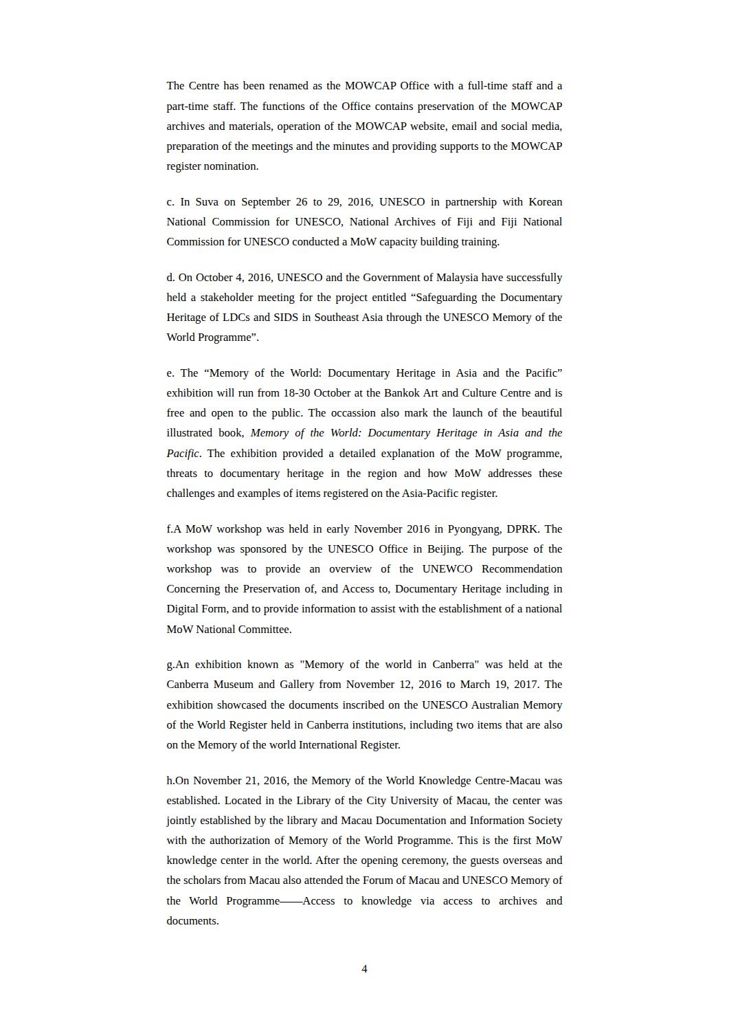The Centre has been renamed as the MOWCAP Office with a full-time staff and a part-time staff. The functions of the Office contains preservation of the MOWCAP archives and materials, operation of the MOWCAP website, email and social media, preparation of the meetings and the minutes and providing supports to the MOWCAP register nomination.
c. In Suva on September 26 to 29, 2016, UNESCO in partnership with Korean National Commission for UNESCO, National Archives of Fiji and Fiji National Commission for UNESCO conducted a MoW capacity building training.
d. On October 4, 2016, UNESCO and the Government of Malaysia have successfully held a stakeholder meeting for the project entitled “Safeguarding the Documentary Heritage of LDCs and SIDS in Southeast Asia through the UNESCO Memory of the World Programme”.
e. The “Memory of the World: Documentary Heritage in Asia and the Pacific” exhibition will run from 18-30 October at the Bankok Art and Culture Centre and is free and open to the public. The occassion also mark the launch of the beautiful illustrated book, Memory of the World: Documentary Heritage in Asia and the Pacific. The exhibition provided a detailed explanation of the MoW programme, threats to documentary heritage in the region and how MoW addresses these challenges and examples of items registered on the Asia-Pacific register.
f.A MoW workshop was held in early November 2016 in Pyongyang, DPRK. The workshop was sponsored by the UNESCO Office in Beijing. The purpose of the workshop was to provide an overview of the UNEWCO Recommendation Concerning the Preservation of, and Access to, Documentary Heritage including in Digital Form, and to provide information to assist with the establishment of a national MoW National Committee.
g.An exhibition known as "Memory of the world in Canberra" was held at the Canberra Museum and Gallery from November 12, 2016 to March 19, 2017. The exhibition showcased the documents inscribed on the UNESCO Australian Memory of the World Register held in Canberra institutions, including two items that are also on the Memory of the world International Register.
h.On November 21, 2016, the Memory of the World Knowledge Centre-Macau was established. Located in the Library of the City University of Macau, the center was jointly established by the library and Macau Documentation and Information Society with the authorization of Memory of the World Programme. This is the first MoW knowledge center in the world. After the opening ceremony, the guests overseas and the scholars from Macau also attended the Forum of Macau and UNESCO Memory of the World Programme——Access to knowledge via access to archives and documents.
4